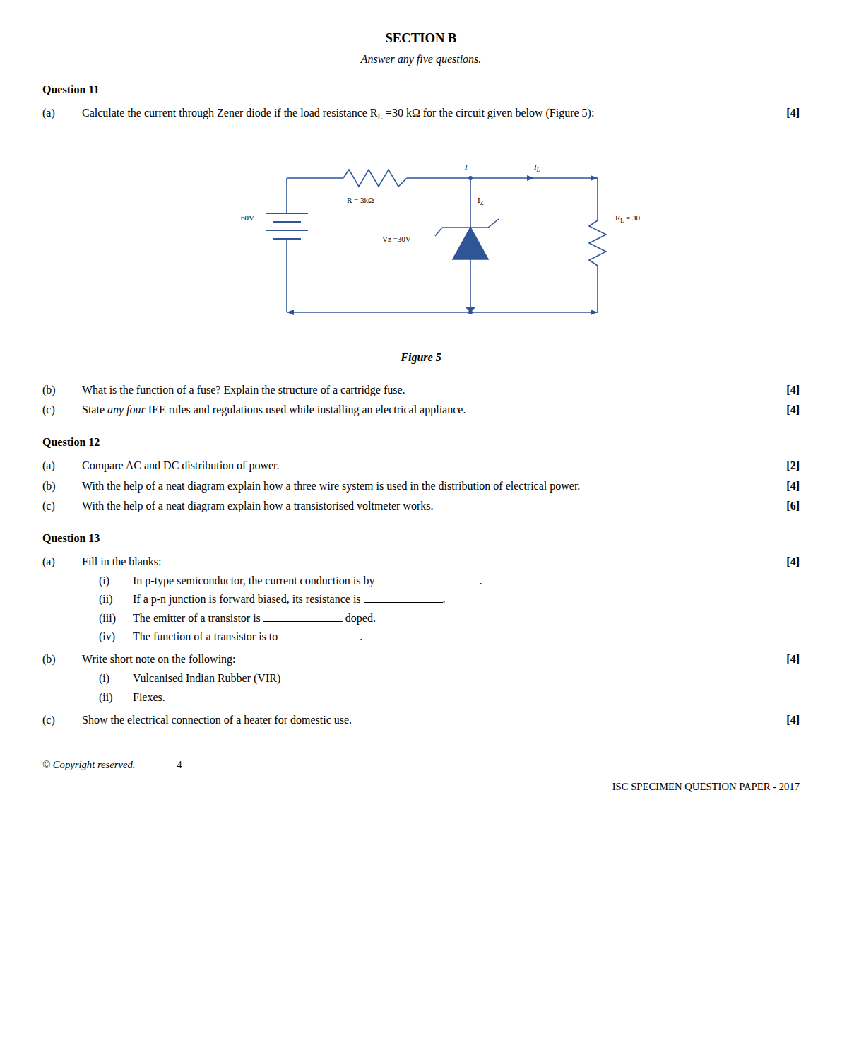SECTION B
Answer any five questions.
Question 11
| (a) | Calculate the current through Zener diode if the load resistance R L =30 kΩ for the circuit given below (Figure 5): | [4] |
I IL R = 3kΩ IZ Vz =30V RL = 30kΩ 60V
Figure 5
| (b) | What is the function of a fuse? Explain the structure of a cartridge fuse. | [4] |
| (c) | State any four IEE rules and regulations used while installing an electrical appliance. | [4] |
Question 12
| (a) | Compare AC and DC distribution of power. | [2] |
| (b) | With the help of a neat diagram explain how a three wire system is used in the distribution of electrical power. | [4] |
| (c) | With the help of a neat diagram explain how a transistorised voltmeter works. | [6] |
Question 13
| (a) | Fill in the blanks: (i) In p-type semiconductor, the current conduction is by . (ii) If a p-n junction is forward biased, its resistance is . (iii) The emitter of a transistor is doped. (iv) The function of a transistor is to . | [4] |
| (b) | Write short note on the following: (i) Vulcanised Indian Rubber (VIR) (ii) Flexes. | [4] |
| (c) | Show the electrical connection of a heater for domestic use. | [4] |
© Copyright reserved. 4
ISC SPECIMEN QUESTION PAPER - 2017